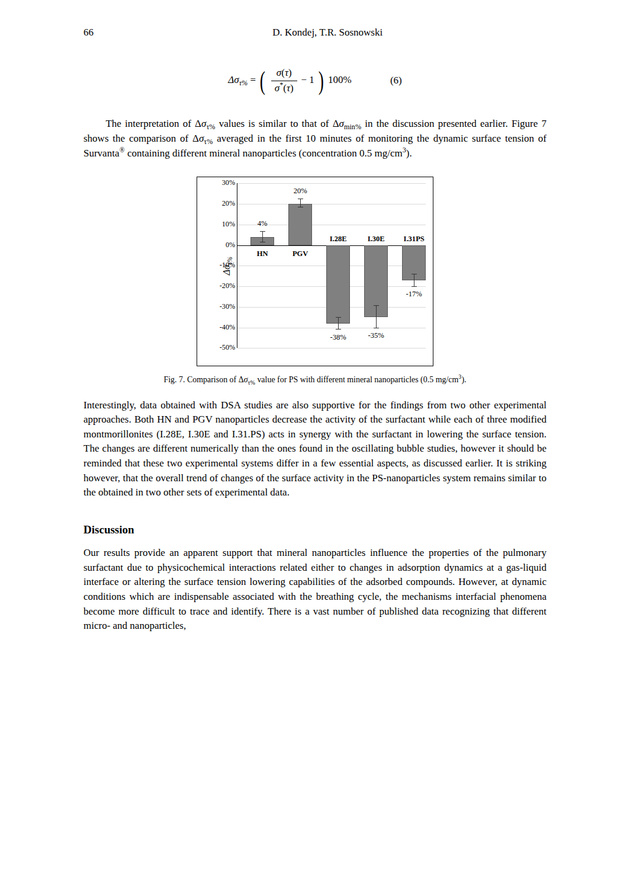66 D. Kondej, T.R. Sosnowski
Δστ% = ( σ(τ) σ*(τ) − 1 ) 100%
(6)
The interpretation of Δστ% values is similar to that of Δσmin% in the discussion presented earlier. Figure 7 shows the comparison of Δστ% averaged in the first 10 minutes of monitoring the dynamic surface tension of Survanta® containing different mineral nanoparticles (concentration 0.5 mg/cm3).
30% 20% 10% 0% -10% -20% -30% -40% -50%
Δστ%
4%
HN
20%
PGV
-38%
I.28E
-35%
I.30E
-17%
I.31PS
Fig. 7. Comparison of Δστ% value for PS with different mineral nanoparticles (0.5 mg/cm3).
Interestingly, data obtained with DSA studies are also supportive for the findings from two other experimental approaches. Both HN and PGV nanoparticles decrease the activity of the surfactant while each of three modified montmorillonites (I.28E, I.30E and I.31.PS) acts in synergy with the surfactant in lowering the surface tension. The changes are different numerically than the ones found in the oscillating bubble studies, however it should be reminded that these two experimental systems differ in a few essential aspects, as discussed earlier. It is striking however, that the overall trend of changes of the surface activity in the PS-nanoparticles system remains similar to the obtained in two other sets of experimental data.
Discussion
Our results provide an apparent support that mineral nanoparticles influence the properties of the pulmonary surfactant due to physicochemical interactions related either to changes in adsorption dynamics at a gas-liquid interface or altering the surface tension lowering capabilities of the adsorbed compounds. However, at dynamic conditions which are indispensable associated with the breathing cycle, the mechanisms interfacial phenomena become more difficult to trace and identify. There is a vast number of published data recognizing that different micro- and nanoparticles,